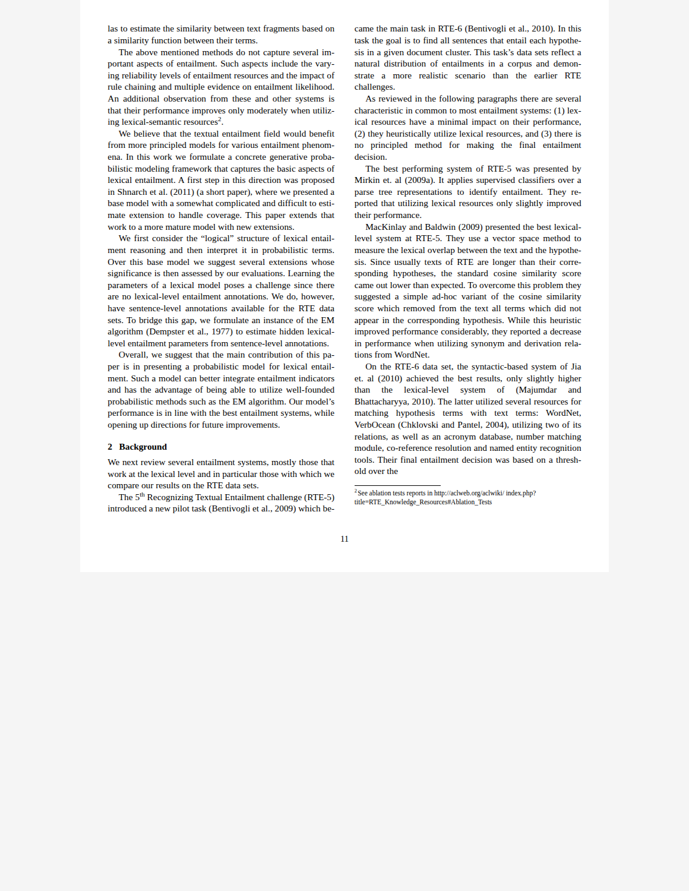las to estimate the similarity between text fragments based on a similarity function between their terms.
The above mentioned methods do not capture several important aspects of entailment. Such aspects include the varying reliability levels of entailment resources and the impact of rule chaining and multiple evidence on entailment likelihood. An additional observation from these and other systems is that their performance improves only moderately when utilizing lexical-semantic resources2.
We believe that the textual entailment field would benefit from more principled models for various entailment phenomena. In this work we formulate a concrete generative probabilistic modeling framework that captures the basic aspects of lexical entailment. A first step in this direction was proposed in Shnarch et al. (2011) (a short paper), where we presented a base model with a somewhat complicated and difficult to estimate extension to handle coverage. This paper extends that work to a more mature model with new extensions.
We first consider the “logical” structure of lexical entailment reasoning and then interpret it in probabilistic terms. Over this base model we suggest several extensions whose significance is then assessed by our evaluations. Learning the parameters of a lexical model poses a challenge since there are no lexical-level entailment annotations. We do, however, have sentence-level annotations available for the RTE data sets. To bridge this gap, we formulate an instance of the EM algorithm (Dempster et al., 1977) to estimate hidden lexical-level entailment parameters from sentence-level annotations.
Overall, we suggest that the main contribution of this paper is in presenting a probabilistic model for lexical entailment. Such a model can better integrate entailment indicators and has the advantage of being able to utilize well-founded probabilistic methods such as the EM algorithm. Our model’s performance is in line with the best entailment systems, while opening up directions for future improvements.
2 Background
We next review several entailment systems, mostly those that work at the lexical level and in particular those with which we compare our results on the RTE data sets.
The 5th Recognizing Textual Entailment challenge (RTE-5) introduced a new pilot task (Bentivogli et al., 2009) which became the main task in RTE-6 (Bentivogli et al., 2010). In this task the goal is to find all sentences that entail each hypothesis in a given document cluster. This task’s data sets reflect a natural distribution of entailments in a corpus and demonstrate a more realistic scenario than the earlier RTE challenges.
As reviewed in the following paragraphs there are several characteristic in common to most entailment systems: (1) lexical resources have a minimal impact on their performance, (2) they heuristically utilize lexical resources, and (3) there is no principled method for making the final entailment decision.
The best performing system of RTE-5 was presented by Mirkin et. al (2009a). It applies supervised classifiers over a parse tree representations to identify entailment. They reported that utilizing lexical resources only slightly improved their performance.
MacKinlay and Baldwin (2009) presented the best lexical-level system at RTE-5. They use a vector space method to measure the lexical overlap between the text and the hypothesis. Since usually texts of RTE are longer than their corresponding hypotheses, the standard cosine similarity score came out lower than expected. To overcome this problem they suggested a simple ad-hoc variant of the cosine similarity score which removed from the text all terms which did not appear in the corresponding hypothesis. While this heuristic improved performance considerably, they reported a decrease in performance when utilizing synonym and derivation relations from WordNet.
On the RTE-6 data set, the syntactic-based system of Jia et. al (2010) achieved the best results, only slightly higher than the lexical-level system of (Majumdar and Bhattacharyya, 2010). The latter utilized several resources for matching hypothesis terms with text terms: WordNet, VerbOcean (Chklovski and Pantel, 2004), utilizing two of its relations, as well as an acronym database, number matching module, co-reference resolution and named entity recognition tools. Their final entailment decision was based on a threshold over the
2See ablation tests reports in http://aclweb.org/aclwiki/ index.php?title=RTE_Knowledge_Resources#Ablation_Tests
11